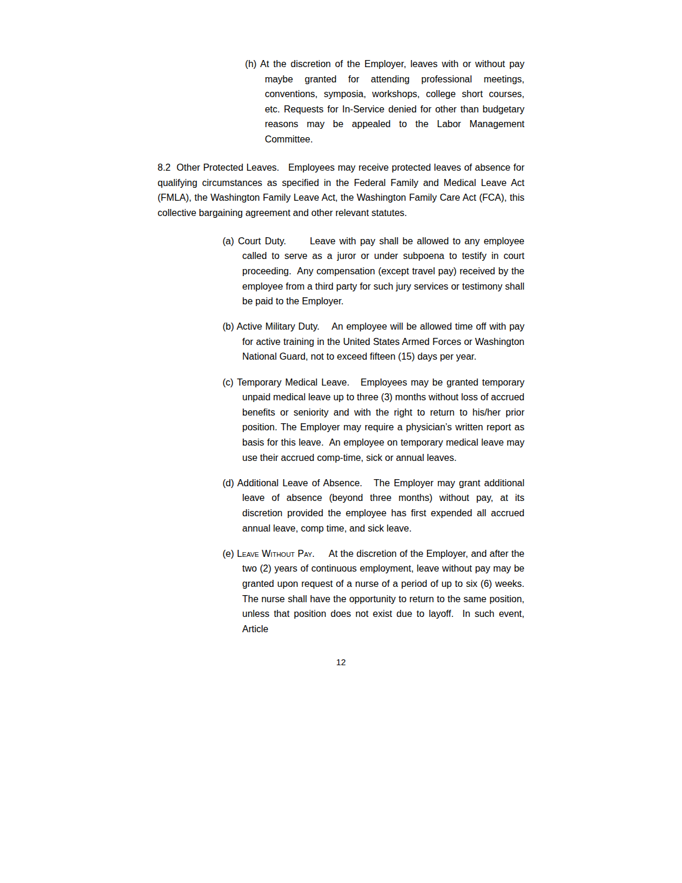(h) At the discretion of the Employer, leaves with or without pay maybe granted for attending professional meetings, conventions, symposia, workshops, college short courses, etc. Requests for In-Service denied for other than budgetary reasons may be appealed to the Labor Management Committee.
8.2 Other Protected Leaves. Employees may receive protected leaves of absence for qualifying circumstances as specified in the Federal Family and Medical Leave Act (FMLA), the Washington Family Leave Act, the Washington Family Care Act (FCA), this collective bargaining agreement and other relevant statutes.
(a) Court Duty. Leave with pay shall be allowed to any employee called to serve as a juror or under subpoena to testify in court proceeding. Any compensation (except travel pay) received by the employee from a third party for such jury services or testimony shall be paid to the Employer.
(b) Active Military Duty. An employee will be allowed time off with pay for active training in the United States Armed Forces or Washington National Guard, not to exceed fifteen (15) days per year.
(c) Temporary Medical Leave. Employees may be granted temporary unpaid medical leave up to three (3) months without loss of accrued benefits or seniority and with the right to return to his/her prior position. The Employer may require a physician’s written report as basis for this leave. An employee on temporary medical leave may use their accrued comp-time, sick or annual leaves.
(d) Additional Leave of Absence. The Employer may grant additional leave of absence (beyond three months) without pay, at its discretion provided the employee has first expended all accrued annual leave, comp time, and sick leave.
(e) Leave Without Pay. At the discretion of the Employer, and after the two (2) years of continuous employment, leave without pay may be granted upon request of a nurse of a period of up to six (6) weeks. The nurse shall have the opportunity to return to the same position, unless that position does not exist due to layoff. In such event, Article
12